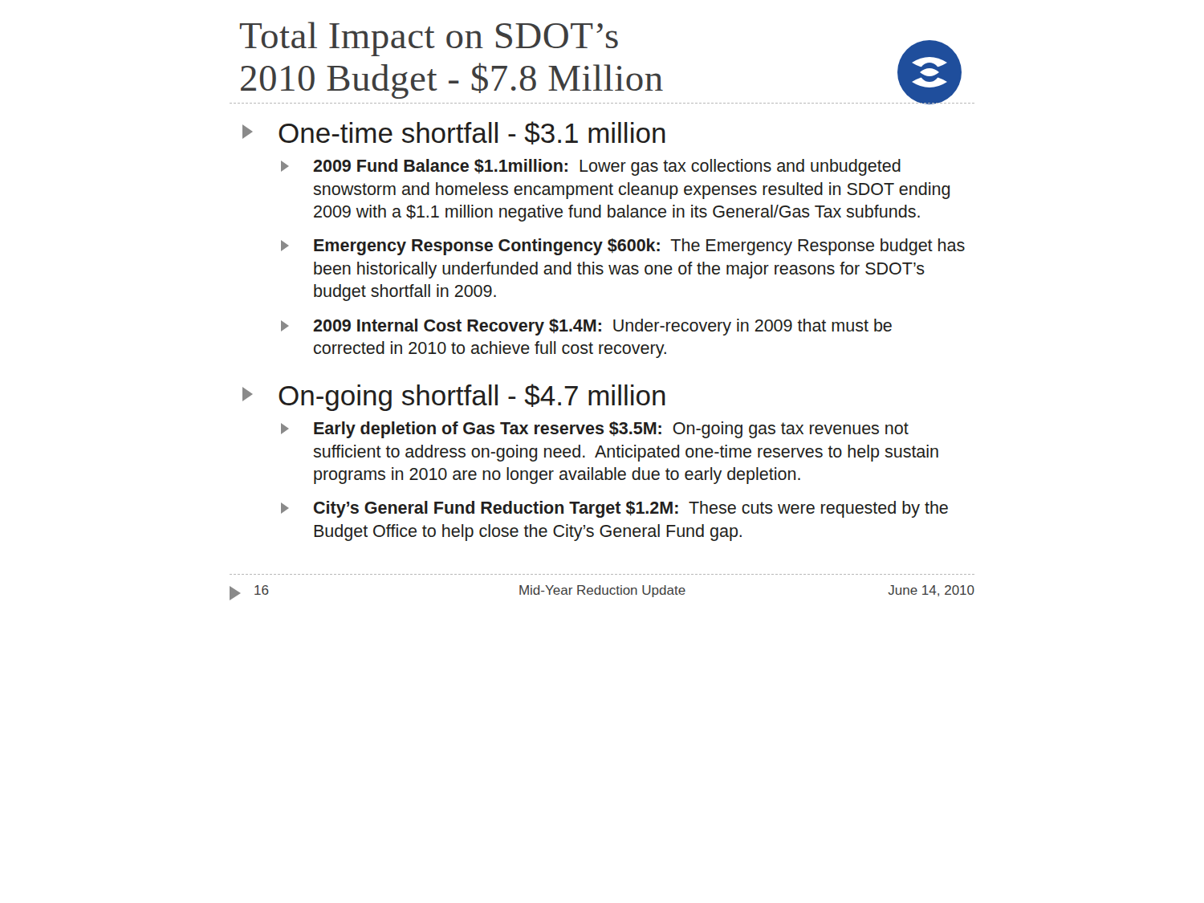Total Impact on SDOT’s
2010 Budget - $7.8 Million
One-time shortfall - $3.1 million
2009 Fund Balance $1.1million: Lower gas tax collections and unbudgeted snowstorm and homeless encampment cleanup expenses resulted in SDOT ending 2009 with a $1.1 million negative fund balance in its General/Gas Tax subfunds.
Emergency Response Contingency $600k: The Emergency Response budget has been historically underfunded and this was one of the major reasons for SDOT’s budget shortfall in 2009.
2009 Internal Cost Recovery $1.4M: Under-recovery in 2009 that must be corrected in 2010 to achieve full cost recovery.
On-going shortfall - $4.7 million
Early depletion of Gas Tax reserves $3.5M: On-going gas tax revenues not sufficient to address on-going need. Anticipated one-time reserves to help sustain programs in 2010 are no longer available due to early depletion.
City’s General Fund Reduction Target $1.2M: These cuts were requested by the Budget Office to help close the City’s General Fund gap.
16 Mid-Year Reduction Update June 14, 2010